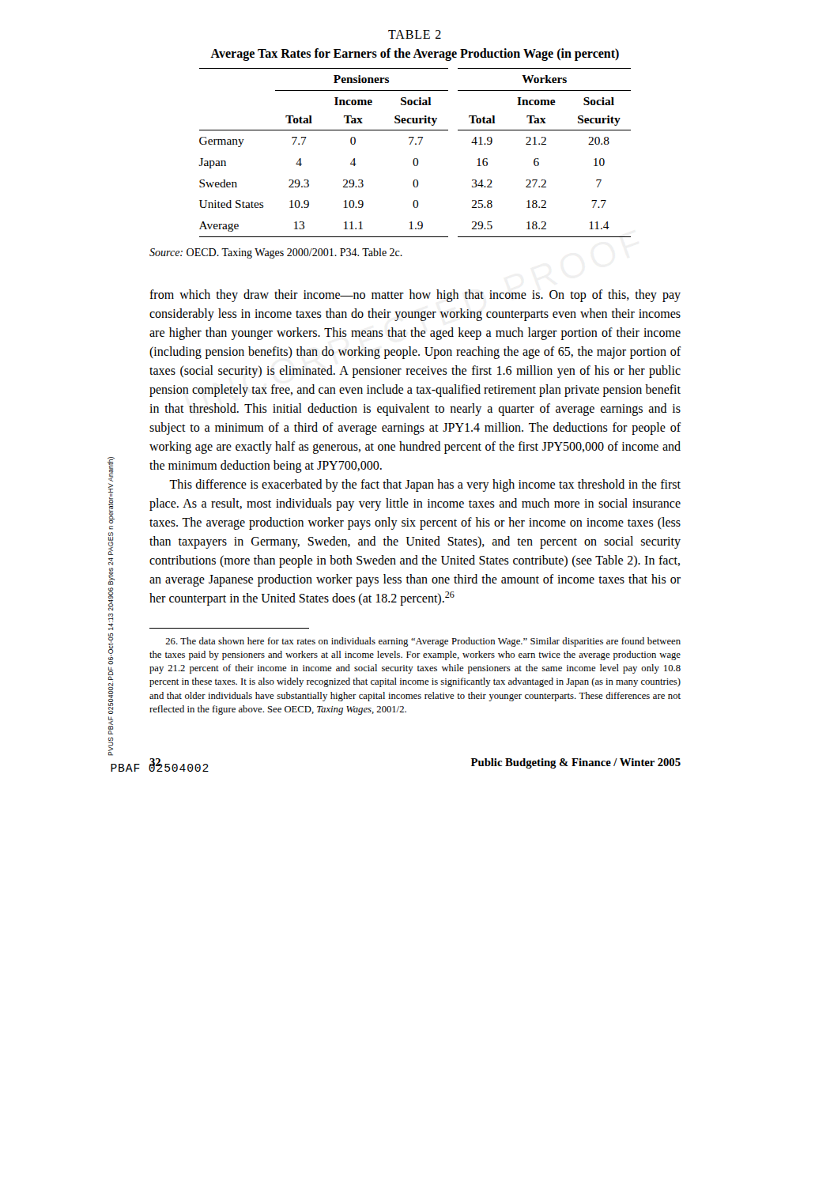UNCORRECTED PROOF
TABLE 2 Average Tax Rates for Earners of the Average Production Wage (in percent)
| | Pensioners | | Workers |
| --- | --- | --- | --- |
| | Total | Income Tax | Social Security | | Total | Income Tax | Social Security |
| Germany | 7.7 | 0 | 7.7 | | 41.9 | 21.2 | 20.8 |
| Japan | 4 | 4 | 0 | | 16 | 6 | 10 |
| Sweden | 29.3 | 29.3 | 0 | | 34.2 | 27.2 | 7 |
| United States | 10.9 | 10.9 | 0 | | 25.8 | 18.2 | 7.7 |
| Average | 13 | 11.1 | 1.9 | | 29.5 | 18.2 | 11.4 |
Source: OECD. Taxing Wages 2000/2001. P34. Table 2c.
from which they draw their income—no matter how high that income is. On top of this, they pay considerably less in income taxes than do their younger working counterparts even when their incomes are higher than younger workers. This means that the aged keep a much larger portion of their income (including pension benefits) than do working people. Upon reaching the age of 65, the major portion of taxes (social security) is eliminated. A pensioner receives the first 1.6 million yen of his or her public pension completely tax free, and can even include a tax-qualified retirement plan private pension benefit in that threshold. This initial deduction is equivalent to nearly a quarter of average earnings and is subject to a minimum of a third of average earnings at JPY1.4 million. The deductions for people of working age are exactly half as generous, at one hundred percent of the first JPY500,000 of income and the minimum deduction being at JPY700,000.
This difference is exacerbated by the fact that Japan has a very high income tax threshold in the first place. As a result, most individuals pay very little in income taxes and much more in social insurance taxes. The average production worker pays only six percent of his or her income on income taxes (less than taxpayers in Germany, Sweden, and the United States), and ten percent on social security contributions (more than people in both Sweden and the United States contribute) (see Table 2). In fact, an average Japanese production worker pays less than one third the amount of income taxes that his or her counterpart in the United States does (at 18.2 percent).26
26. The data shown here for tax rates on individuals earning “Average Production Wage.” Similar disparities are found between the taxes paid by pensioners and workers at all income levels. For example, workers who earn twice the average production wage pay 21.2 percent of their income in income and social security taxes while pensioners at the same income level pay only 10.8 percent in these taxes. It is also widely recognized that capital income is significantly tax advantaged in Japan (as in many countries) and that older individuals have substantially higher capital incomes relative to their younger counterparts. These differences are not reflected in the figure above. See OECD, Taxing Wages, 2001/2.
32 Public Budgeting & Finance / Winter 2005
PVUS PBAF 02504002.PDF 06-Oct-05 14:13 204906 Bytes 24 PAGES n operator=HV Ananth)
PBAF 02504002